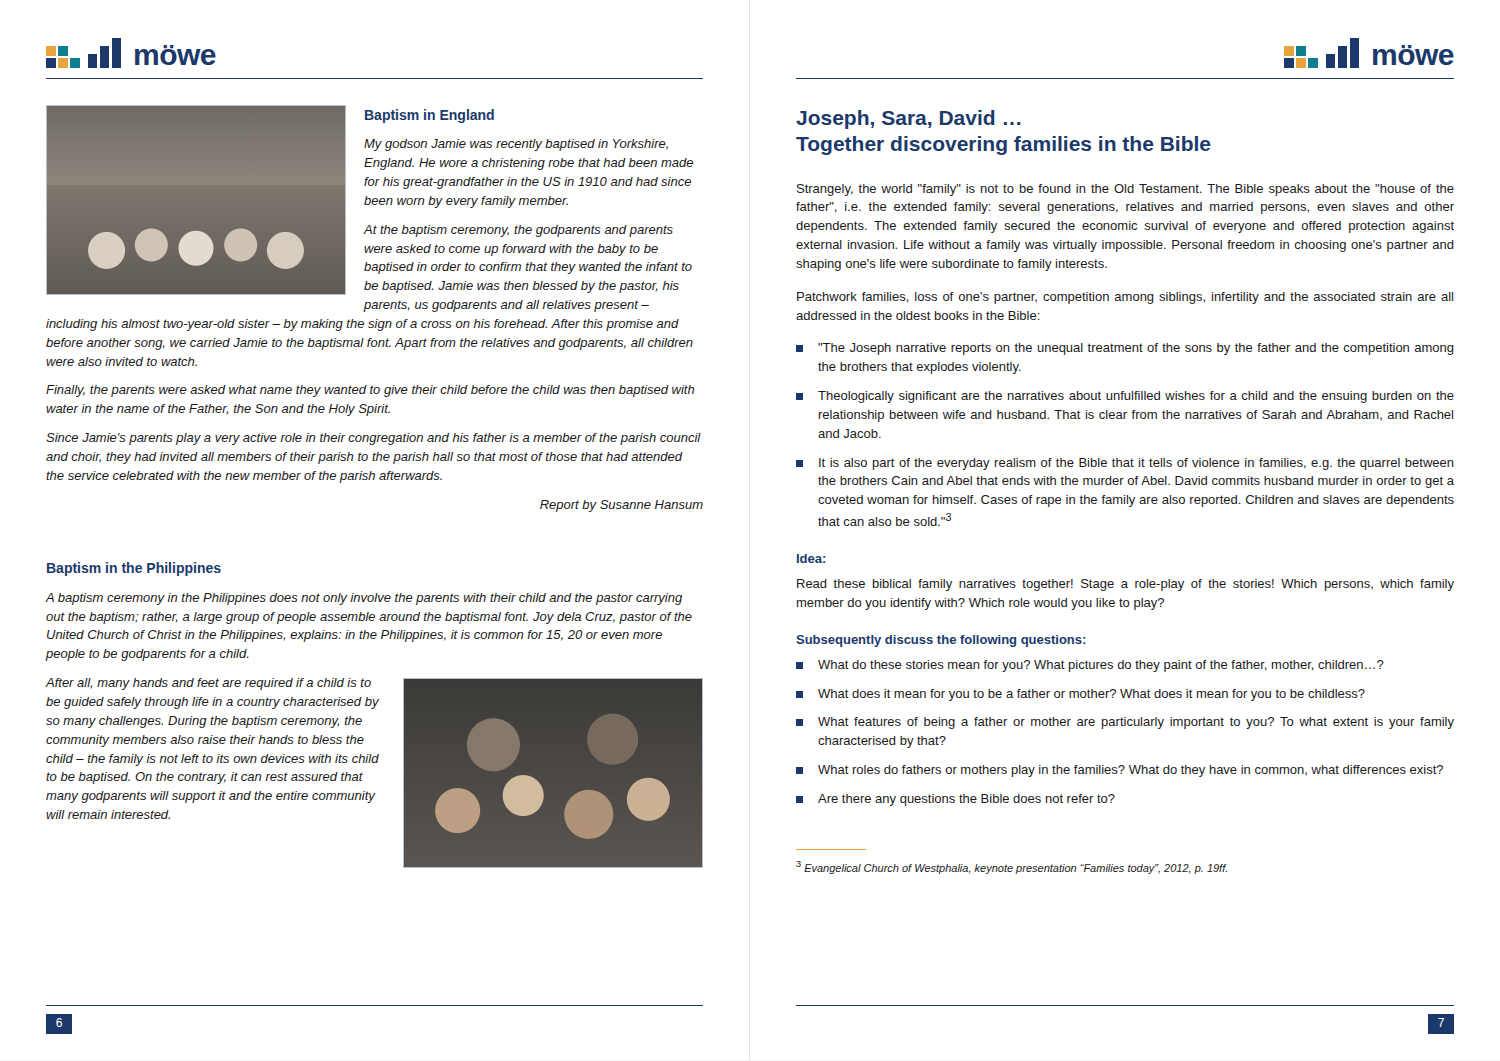möwe
Baptism in England
My godson Jamie was recently baptised in Yorkshire, England. He wore a christening robe that had been made for his great-grandfather in the US in 1910 and had since been worn by every family member.
At the baptism ceremony, the godparents and parents were asked to come up forward with the baby to be baptised in order to confirm that they wanted the infant to be baptised. Jamie was then blessed by the pastor, his parents, us godparents and all relatives present – including his almost two-year-old sister – by making the sign of a cross on his forehead. After this promise and before another song, we carried Jamie to the baptismal font. Apart from the relatives and godparents, all children were also invited to watch.
Finally, the parents were asked what name they wanted to give their child before the child was then baptised with water in the name of the Father, the Son and the Holy Spirit.
Since Jamie's parents play a very active role in their congregation and his father is a member of the parish council and choir, they had invited all members of their parish to the parish hall so that most of those that had attended the service celebrated with the new member of the parish afterwards.
Report by Susanne Hansum
Baptism in the Philippines
A baptism ceremony in the Philippines does not only involve the parents with their child and the pastor carrying out the baptism; rather, a large group of people assemble around the baptismal font. Joy dela Cruz, pastor of the United Church of Christ in the Philippines, explains: in the Philippines, it is common for 15, 20 or even more people to be godparents for a child.
After all, many hands and feet are required if a child is to be guided safely through life in a country characterised by so many challenges. During the baptism ceremony, the community members also raise their hands to bless the child – the family is not left to its own devices with its child to be baptised. On the contrary, it can rest assured that many godparents will support it and the entire community will remain interested.
6
möwe
Joseph, Sara, David …
Together discovering families in the Bible
Strangely, the world "family" is not to be found in the Old Testament. The Bible speaks about the "house of the father", i.e. the extended family: several generations, relatives and married persons, even slaves and other dependents. The extended family secured the economic survival of everyone and offered protection against external invasion. Life without a family was virtually impossible. Personal freedom in choosing one's partner and shaping one's life were subordinate to family interests.
Patchwork families, loss of one's partner, competition among siblings, infertility and the associated strain are all addressed in the oldest books in the Bible:
"The Joseph narrative reports on the unequal treatment of the sons by the father and the competition among the brothers that explodes violently.
Theologically significant are the narratives about unfulfilled wishes for a child and the ensuing burden on the relationship between wife and husband. That is clear from the narratives of Sarah and Abraham, and Rachel and Jacob.
It is also part of the everyday realism of the Bible that it tells of violence in families, e.g. the quarrel between the brothers Cain and Abel that ends with the murder of Abel. David commits husband murder in order to get a coveted woman for himself. Cases of rape in the family are also reported. Children and slaves are dependents that can also be sold."3
Idea:
Read these biblical family narratives together! Stage a role-play of the stories! Which persons, which family member do you identify with? Which role would you like to play?
Subsequently discuss the following questions:
What do these stories mean for you? What pictures do they paint of the father, mother, children…?
What does it mean for you to be a father or mother? What does it mean for you to be childless?
What features of being a father or mother are particularly important to you? To what extent is your family characterised by that?
What roles do fathers or mothers play in the families? What do they have in common, what differences exist?
Are there any questions the Bible does not refer to?
3 Evangelical Church of Westphalia, keynote presentation “Families today”, 2012, p. 19ff.
7